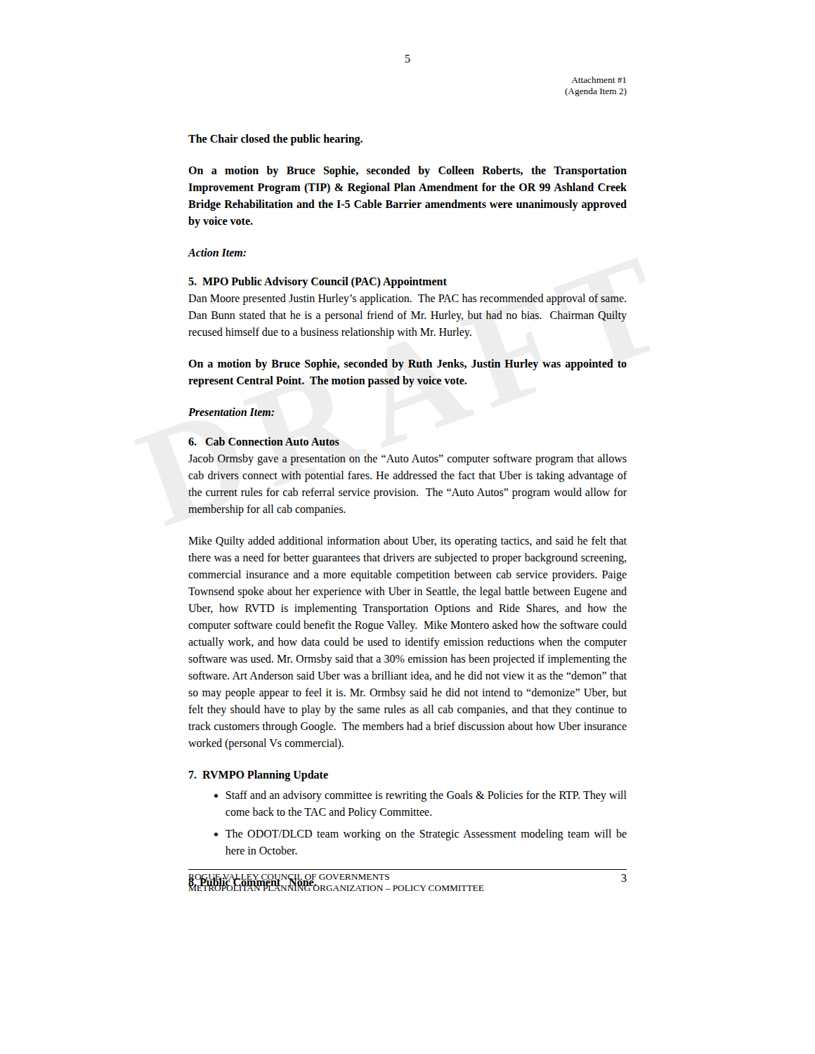5
Attachment #1
(Agenda Item 2)
DRAFT
The Chair closed the public hearing.
On a motion by Bruce Sophie, seconded by Colleen Roberts, the Transportation Improvement Program (TIP) & Regional Plan Amendment for the OR 99 Ashland Creek Bridge Rehabilitation and the I-5 Cable Barrier amendments were unanimously approved by voice vote.
Action Item:
5. MPO Public Advisory Council (PAC) Appointment
Dan Moore presented Justin Hurley’s application. The PAC has recommended approval of same. Dan Bunn stated that he is a personal friend of Mr. Hurley, but had no bias. Chairman Quilty recused himself due to a business relationship with Mr. Hurley.
On a motion by Bruce Sophie, seconded by Ruth Jenks, Justin Hurley was appointed to represent Central Point. The motion passed by voice vote.
Presentation Item:
6. Cab Connection Auto Autos
Jacob Ormsby gave a presentation on the “Auto Autos” computer software program that allows cab drivers connect with potential fares. He addressed the fact that Uber is taking advantage of the current rules for cab referral service provision. The “Auto Autos” program would allow for membership for all cab companies.
Mike Quilty added additional information about Uber, its operating tactics, and said he felt that there was a need for better guarantees that drivers are subjected to proper background screening, commercial insurance and a more equitable competition between cab service providers. Paige Townsend spoke about her experience with Uber in Seattle, the legal battle between Eugene and Uber, how RVTD is implementing Transportation Options and Ride Shares, and how the computer software could benefit the Rogue Valley. Mike Montero asked how the software could actually work, and how data could be used to identify emission reductions when the computer software was used. Mr. Ormsby said that a 30% emission has been projected if implementing the software. Art Anderson said Uber was a brilliant idea, and he did not view it as the “demon” that so may people appear to feel it is. Mr. Ormbsy said he did not intend to “demonize” Uber, but felt they should have to play by the same rules as all cab companies, and that they continue to track customers through Google. The members had a brief discussion about how Uber insurance worked (personal Vs commercial).
7. RVMPO Planning Update
Staff and an advisory committee is rewriting the Goals & Policies for the RTP. They will come back to the TAC and Policy Committee.
The ODOT/DLCD team working on the Strategic Assessment modeling team will be here in October.
8. Public Comment None.
3 Rogue Valley Council of Governments
Metropolitan Planning Organization – Policy Committee